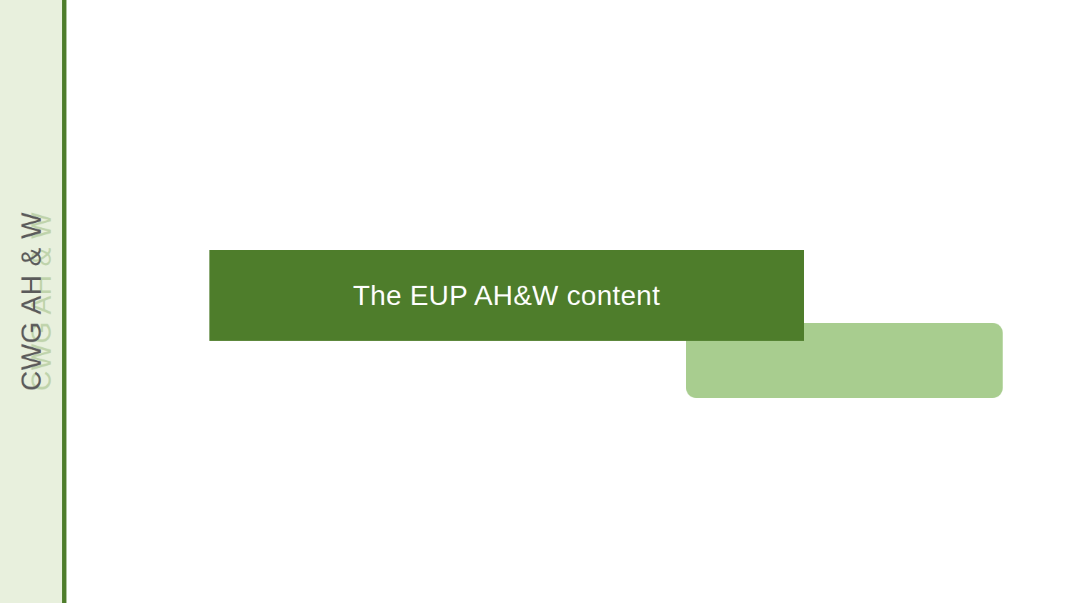CWG AH & W CWG AH & W
The EUP AH&W content